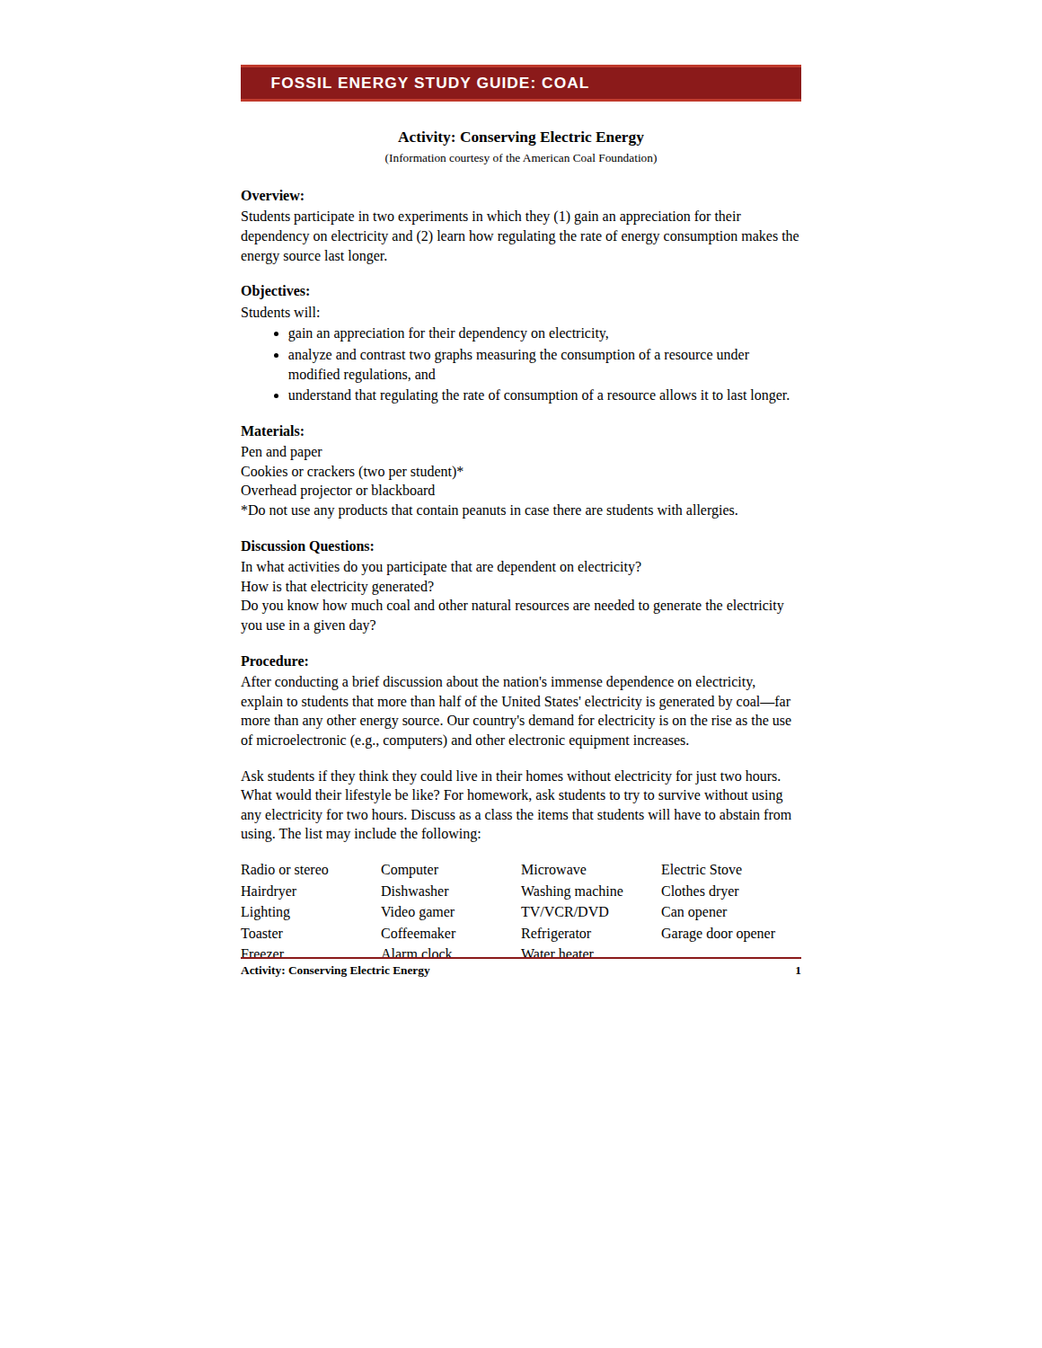Fossil Energy Study Guide: Coal
Activity: Conserving Electric Energy
(Information courtesy of the American Coal Foundation)
Overview:
Students participate in two experiments in which they (1) gain an appreciation for their dependency on electricity and (2) learn how regulating the rate of energy consumption makes the energy source last longer.
Objectives:
Students will:
gain an appreciation for their dependency on electricity,
analyze and contrast two graphs measuring the consumption of a resource under modified regulations, and
understand that regulating the rate of consumption of a resource allows it to last longer.
Materials:
Pen and paper
Cookies or crackers (two per student)*
Overhead projector or blackboard
*Do not use any products that contain peanuts in case there are students with allergies.
Discussion Questions:
In what activities do you participate that are dependent on electricity?
How is that electricity generated?
Do you know how much coal and other natural resources are needed to generate the electricity you use in a given day?
Procedure:
After conducting a brief discussion about the nation's immense dependence on electricity, explain to students that more than half of the United States' electricity is generated by coal—far more than any other energy source. Our country's demand for electricity is on the rise as the use of microelectronic (e.g., computers) and other electronic equipment increases.
Ask students if they think they could live in their homes without electricity for just two hours. What would their lifestyle be like? For homework, ask students to try to survive without using any electricity for two hours. Discuss as a class the items that students will have to abstain from using. The list may include the following:
| Radio or stereo | Computer | Microwave | Electric Stove |
| Hairdryer | Dishwasher | Washing machine | Clothes dryer |
| Lighting | Video gamer | TV/VCR/DVD | Can opener |
| Toaster | Coffeemaker | Refrigerator | Garage door opener |
| Freezer | Alarm clock | Water heater | |
Activity: Conserving Electric Energy 1